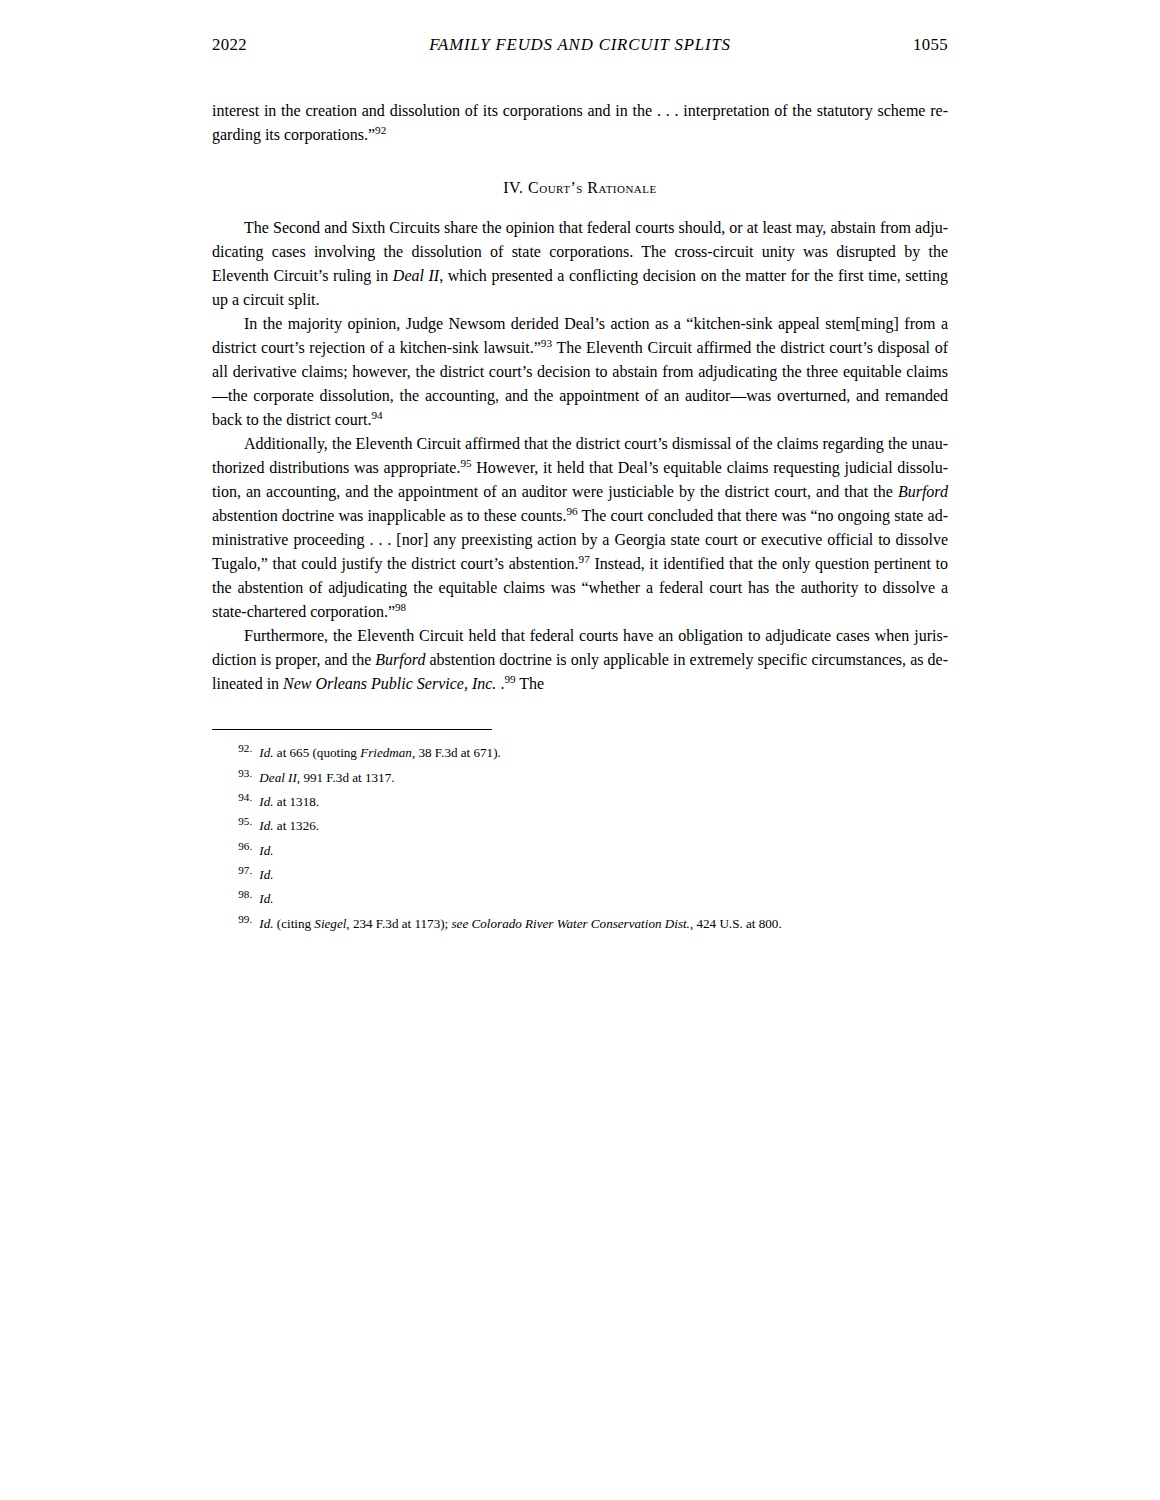2022 FAMILY FEUDS AND CIRCUIT SPLITS 1055
interest in the creation and dissolution of its corporations and in the . . . interpretation of the statutory scheme regarding its corporations.”92
IV. Court’s Rationale
The Second and Sixth Circuits share the opinion that federal courts should, or at least may, abstain from adjudicating cases involving the dissolution of state corporations. The cross-circuit unity was disrupted by the Eleventh Circuit’s ruling in Deal II, which presented a conflicting decision on the matter for the first time, setting up a circuit split.
In the majority opinion, Judge Newsom derided Deal’s action as a “kitchen-sink appeal stem[ming] from a district court’s rejection of a kitchen-sink lawsuit.”93 The Eleventh Circuit affirmed the district court’s disposal of all derivative claims; however, the district court’s decision to abstain from adjudicating the three equitable claims—the corporate dissolution, the accounting, and the appointment of an auditor—was overturned, and remanded back to the district court.94
Additionally, the Eleventh Circuit affirmed that the district court’s dismissal of the claims regarding the unauthorized distributions was appropriate.95 However, it held that Deal’s equitable claims requesting judicial dissolution, an accounting, and the appointment of an auditor were justiciable by the district court, and that the Burford abstention doctrine was inapplicable as to these counts.96 The court concluded that there was “no ongoing state administrative proceeding . . . [nor] any preexisting action by a Georgia state court or executive official to dissolve Tugalo,” that could justify the district court’s abstention.97 Instead, it identified that the only question pertinent to the abstention of adjudicating the equitable claims was “whether a federal court has the authority to dissolve a state-chartered corporation.”98
Furthermore, the Eleventh Circuit held that federal courts have an obligation to adjudicate cases when jurisdiction is proper, and the Burford abstention doctrine is only applicable in extremely specific circumstances, as delineated in New Orleans Public Service, Inc. .99 The
92. Id. at 665 (quoting Friedman, 38 F.3d at 671).
93. Deal II, 991 F.3d at 1317.
94. Id. at 1318.
95. Id. at 1326.
96. Id.
97. Id.
98. Id.
99. Id. (citing Siegel, 234 F.3d at 1173); see Colorado River Water Conservation Dist., 424 U.S. at 800.